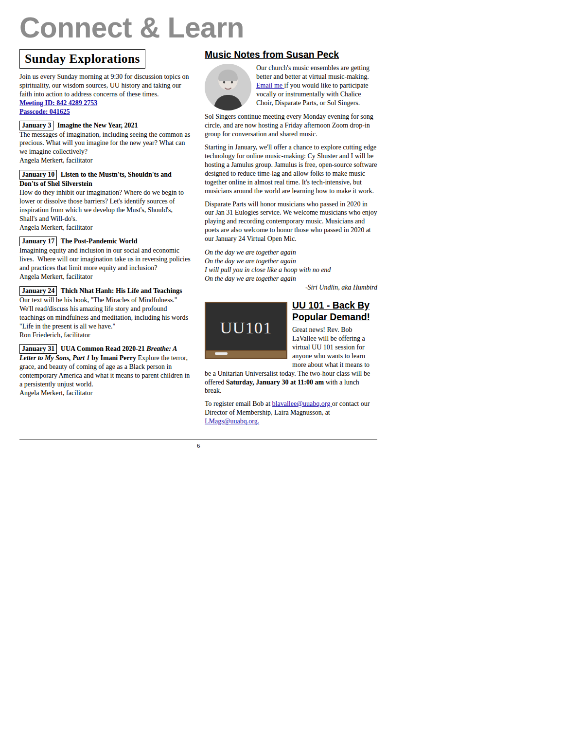Connect & Learn
Sunday Explorations
Join us every Sunday morning at 9:30 for discussion topics on spirituality, our wisdom sources, UU history and taking our faith into action to address concerns of these times.
Meeting ID: 842 4289 2753
Passcode: 041625
January 3 Imagine the New Year, 2021
The messages of imagination, including seeing the common as precious. What will you imagine for the new year? What can we imagine collectively?
Angela Merkert, facilitator
January 10 Listen to the Mustn'ts, Shouldn'ts and Don'ts of Shel Silverstein
How do they inhibit our imagination? Where do we begin to lower or dissolve those barriers? Let's identify sources of inspiration from which we develop the Must's, Should's, Shall's and Will-do's.
Angela Merkert, facilitator
January 17 The Post-Pandemic World
Imagining equity and inclusion in our social and economic lives. Where will our imagination take us in reversing policies and practices that limit more equity and inclusion?
Angela Merkert, facilitator
January 24 Thich Nhat Hanh: His Life and Teachings Our text will be his book, "The Miracles of Mindfulness." We'll read/discuss his amazing life story and profound teachings on mindfulness and meditation, including his words "Life in the present is all we have."
Ron Friederich, facilitator
January 31 UUA Common Read 2020-21 Breathe: A Letter to My Sons, Part 1 by Imani Perry Explore the terror, grace, and beauty of coming of age as a Black person in contemporary America and what it means to parent children in a persistently unjust world.
Angela Merkert, facilitator
Music Notes from Susan Peck
Our church's music ensembles are getting better and better at virtual music-making. Email me if you would like to participate vocally or instrumentally with Chalice Choir, Disparate Parts, or Sol Singers.
Sol Singers continue meeting every Monday evening for song circle, and are now hosting a Friday afternoon Zoom drop-in group for conversation and shared music.
Starting in January, we'll offer a chance to explore cutting edge technology for online music-making: Cy Shuster and I will be hosting a Jamulus group. Jamulus is free, open-source software designed to reduce time-lag and allow folks to make music together online in almost real time. It's tech-intensive, but musicians around the world are learning how to make it work.
Disparate Parts will honor musicians who passed in 2020 in our Jan 31 Eulogies service. We welcome musicians who enjoy playing and recording contemporary music. Musicians and poets are also welcome to honor those who passed in 2020 at our January 24 Virtual Open Mic.
On the day we are together again
On the day we are together again
I will pull you in close like a hoop with no end
On the day we are together again -Siri Undlin, aka Humbird
UU101
UU 101 - Back By Popular Demand!
Great news! Rev. Bob LaVallee will be offering a virtual UU 101 session for anyone who wants to learn more about what it means to be a Unitarian Universalist today. The two-hour class will be offered Saturday, January 30 at 11:00 am with a lunch break.
To register email Bob at blavallee@uuabq.org or contact our Director of Membership, Laira Magnusson, at LMags@uuabq.org.
6